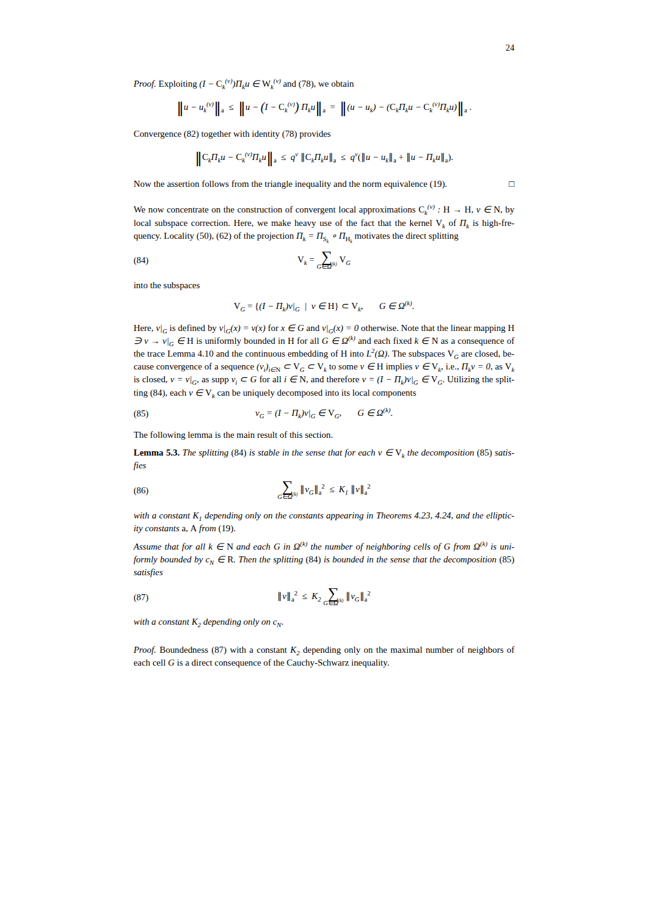24
Proof. Exploiting (I − Ck(ν))Πku ∈ Wk(ν) and (78), we obtain
∥u − uk(ν)∥a ≤ ∥u − (I − Ck(ν)) Πku∥a = ∥(u − uk) − (CkΠku − Ck(ν)Πku)∥a .
Convergence (82) together with identity (78) provides
∥CkΠku − Ck(ν)Πku∥a ≤ qν ∥CkΠku∥a ≤ qν(∥u − uk∥a + ∥u − Πku∥a).
Now the assertion follows from the triangle inequality and the norm equivalence (19). □
We now concentrate on the construction of convergent local approximations Ck(ν) : H → H, ν ∈ N, by local subspace correction. Here, we make heavy use of the fact that the kernel Vk of Πk is high-frequency. Locality (50), (62) of the projection Πk = ΠSk ∘ ΠHk motivates the direct splitting
(84) Vk = ∑G∈Ω(k) VG
into the subspaces
VG = {(I − Πk)v|G | v ∈ H} ⊂ Vk, G ∈ Ω(k).
Here, v|G is defined by v|G(x) = v(x) for x ∈ G and v|G(x) = 0 otherwise. Note that the linear mapping H ∋ v → v|G ∈ H is uniformly bounded in H for all G ∈ Ω(k) and each fixed k ∈ N as a consequence of the trace Lemma 4.10 and the continuous embedding of H into L2(Ω). The subspaces VG are closed, because convergence of a sequence (vi)i∈N ⊂ VG ⊂ Vk to some v ∈ H implies v ∈ Vk, i.e., Πkv = 0, as Vk is closed, v = v|G, as supp vi ⊂ G for all i ∈ N, and therefore v = (I − Πk)v|G ∈ VG. Utilizing the splitting (84), each v ∈ Vk can be uniquely decomposed into its local components
(85) vG = (I − Πk)v|G ∈ VG, G ∈ Ω(k).
The following lemma is the main result of this section.
Lemma 5.3. The splitting (84) is stable in the sense that for each v ∈ Vk the decomposition (85) satisfies
(86) ∑G∈Ω(k) ∥vG∥a2 ≤ K1 ∥v∥a2
with a constant K1 depending only on the constants appearing in Theorems 4.23, 4.24, and the ellipticity constants a, A from (19).
Assume that for all k ∈ N and each G in Ω(k) the number of neighboring cells of G from Ω(k) is uniformly bounded by cN ∈ R. Then the splitting (84) is bounded in the sense that the decomposition (85) satisfies
(87) ∥v∥a2 ≤ K2 ∑G∈Ω(k) ∥vG∥a2
with a constant K2 depending only on cN.
Proof. Boundedness (87) with a constant K2 depending only on the maximal number of neighbors of each cell G is a direct consequence of the Cauchy-Schwarz inequality.